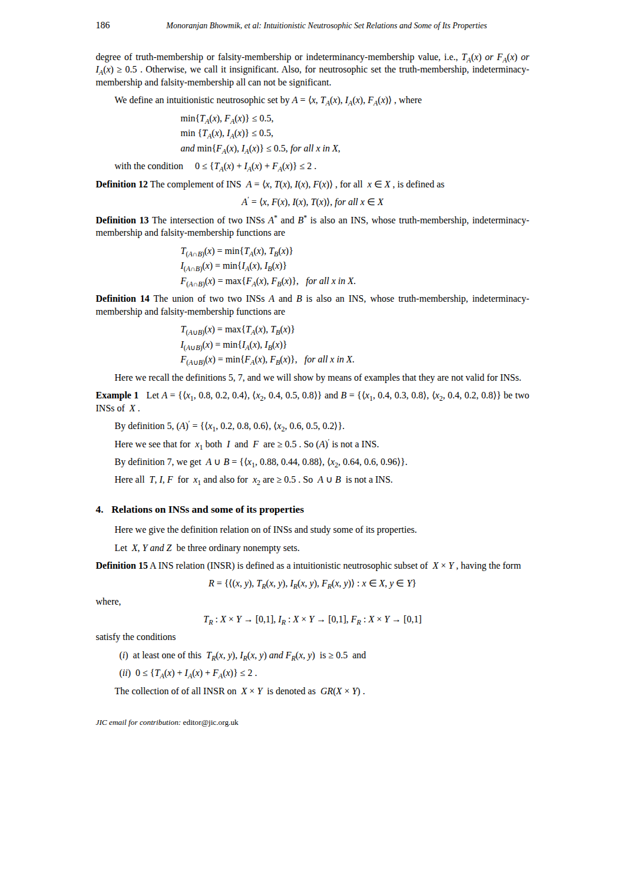186 Monoranjan Bhowmik, et al: Intuitionistic Neutrosophic Set Relations and Some of Its Properties
degree of truth-membership or falsity-membership or indeterminancy-membership value, i.e., TA(x) or FA(x) or IA(x) ≥ 0.5 . Otherwise, we call it insignificant. Also, for neutrosophic set the truth-membership, indeterminacy-membership and falsity-membership all can not be significant.
We define an intuitionistic neutrosophic set by A = ⟨x, TA(x), IA(x), FA(x)⟩ , where
min{TA(x), FA(x)} ≤ 0.5,
min {TA(x), IA(x)} ≤ 0.5,
and min{FA(x), IA(x)} ≤ 0.5, for all x in X,
with the condition 0 ≤ {TA(x) + IA(x) + FA(x)} ≤ 2 .
Definition 12 The complement of INS A = ⟨x, T(x), I(x), F(x)⟩ , for all x ∈ X , is defined as
A′ = ⟨x, F(x), I(x), T(x)⟩, for all x ∈ X
Definition 13 The intersection of two INSs A* and B* is also an INS, whose truth-membership, indeterminacy-membership and falsity-membership functions are
T(A∩B)(x) = min{TA(x), TB(x)}
I(A∩B)(x) = min{IA(x), IB(x)}
F(A∩B)(x) = max{FA(x), FB(x)}, for all x in X.
Definition 14 The union of two two INSs A and B is also an INS, whose truth-membership, indeterminacy-membership and falsity-membership functions are
T(A∪B)(x) = max{TA(x), TB(x)}
I(A∪B)(x) = min{IA(x), IB(x)}
F(A∪B)(x) = min{FA(x), FB(x)}, for all x in X.
Here we recall the definitions 5, 7, and we will show by means of examples that they are not valid for INSs.
Example 1 Let A = {⟨x1, 0.8, 0.2, 0.4⟩, ⟨x2, 0.4, 0.5, 0.8⟩} and B = {⟨x1, 0.4, 0.3, 0.8⟩, ⟨x2, 0.4, 0.2, 0.8⟩} be two INSs of X .
By definition 5, (A)′ = {⟨x1, 0.2, 0.8, 0.6⟩, ⟨x2, 0.6, 0.5, 0.2⟩}.
Here we see that for x1 both I and F are ≥ 0.5 . So (A)′ is not a INS.
By definition 7, we get A ∪ B = {⟨x1, 0.88, 0.44, 0.88⟩, ⟨x2, 0.64, 0.6, 0.96⟩}.
Here all T, I, F for x1 and also for x2 are ≥ 0.5 . So A ∪ B is not a INS.
4. Relations on INSs and some of its properties
Here we give the definition relation on of INSs and study some of its properties.
Let X, Y and Z be three ordinary nonempty sets.
Definition 15 A INS relation (INSR) is defined as a intuitionistic neutrosophic subset of X × Y , having the form
R = {⟨(x, y), TR(x, y), IR(x, y), FR(x, y)⟩ : x ∈ X, y ∈ Y}
where,
TR : X × Y → [0,1], IR : X × Y → [0,1], FR : X × Y → [0,1]
satisfy the conditions
(i) at least one of this TR(x, y), IR(x, y) and FR(x, y) is ≥ 0.5 and
(ii) 0 ≤ {TA(x) + IA(x) + FA(x)} ≤ 2 .
The collection of of all INSR on X × Y is denoted as GR(X × Y) .
JIC email for contribution: editor@jic.org.uk